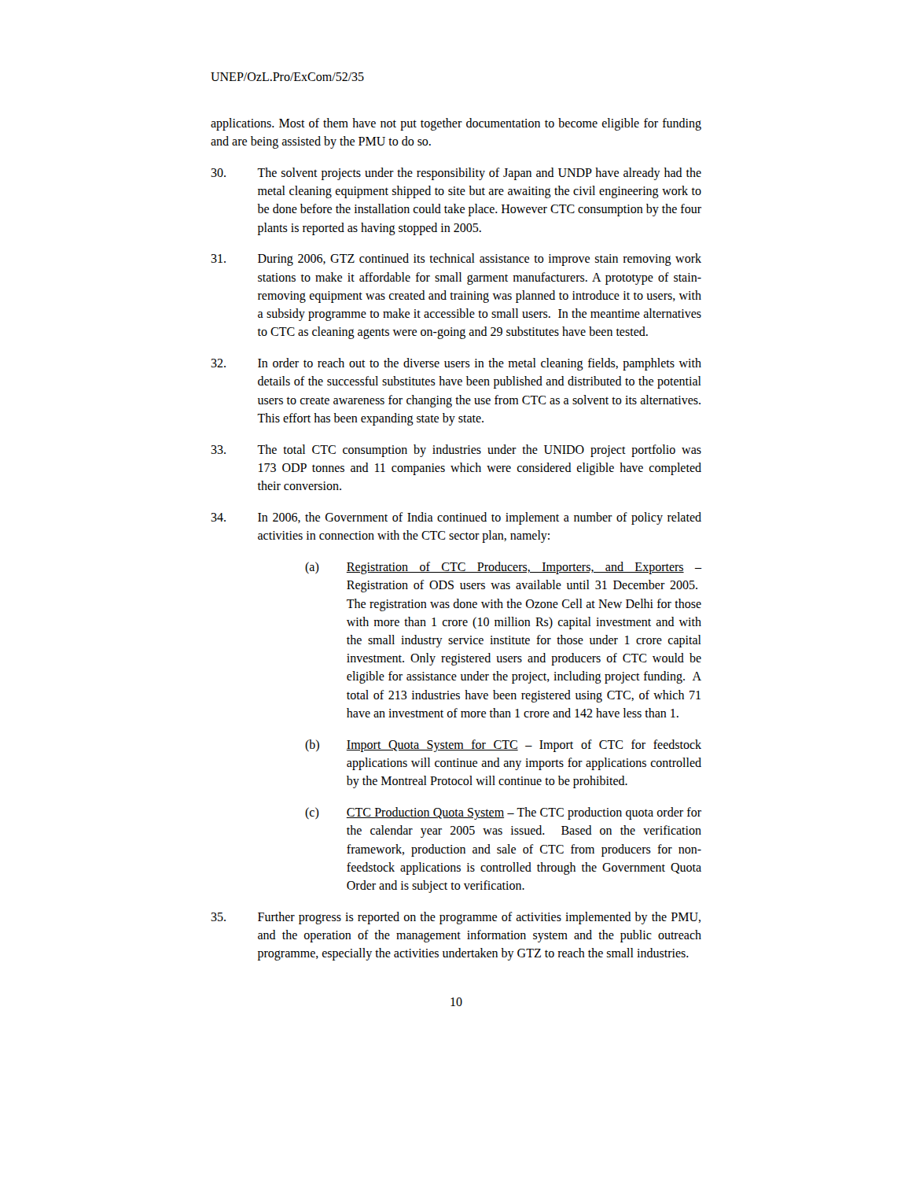UNEP/OzL.Pro/ExCom/52/35
applications. Most of them have not put together documentation to become eligible for funding and are being assisted by the PMU to do so.
30.
The solvent projects under the responsibility of Japan and UNDP have already had the metal cleaning equipment shipped to site but are awaiting the civil engineering work to be done before the installation could take place. However CTC consumption by the four plants is reported as having stopped in 2005.
31.
During 2006, GTZ continued its technical assistance to improve stain removing work stations to make it affordable for small garment manufacturers. A prototype of stain-removing equipment was created and training was planned to introduce it to users, with a subsidy programme to make it accessible to small users. In the meantime alternatives to CTC as cleaning agents were on-going and 29 substitutes have been tested.
32.
In order to reach out to the diverse users in the metal cleaning fields, pamphlets with details of the successful substitutes have been published and distributed to the potential users to create awareness for changing the use from CTC as a solvent to its alternatives. This effort has been expanding state by state.
33.
The total CTC consumption by industries under the UNIDO project portfolio was 173 ODP tonnes and 11 companies which were considered eligible have completed their conversion.
34.
In 2006, the Government of India continued to implement a number of policy related activities in connection with the CTC sector plan, namely:
(a)
Registration of CTC Producers, Importers, and Exporters – Registration of ODS users was available until 31 December 2005. The registration was done with the Ozone Cell at New Delhi for those with more than 1 crore (10 million Rs) capital investment and with the small industry service institute for those under 1 crore capital investment. Only registered users and producers of CTC would be eligible for assistance under the project, including project funding. A total of 213 industries have been registered using CTC, of which 71 have an investment of more than 1 crore and 142 have less than 1.
(b)
Import Quota System for CTC – Import of CTC for feedstock applications will continue and any imports for applications controlled by the Montreal Protocol will continue to be prohibited.
(c)
CTC Production Quota System – The CTC production quota order for the calendar year 2005 was issued. Based on the verification framework, production and sale of CTC from producers for non-feedstock applications is controlled through the Government Quota Order and is subject to verification.
35.
Further progress is reported on the programme of activities implemented by the PMU, and the operation of the management information system and the public outreach programme, especially the activities undertaken by GTZ to reach the small industries.
10